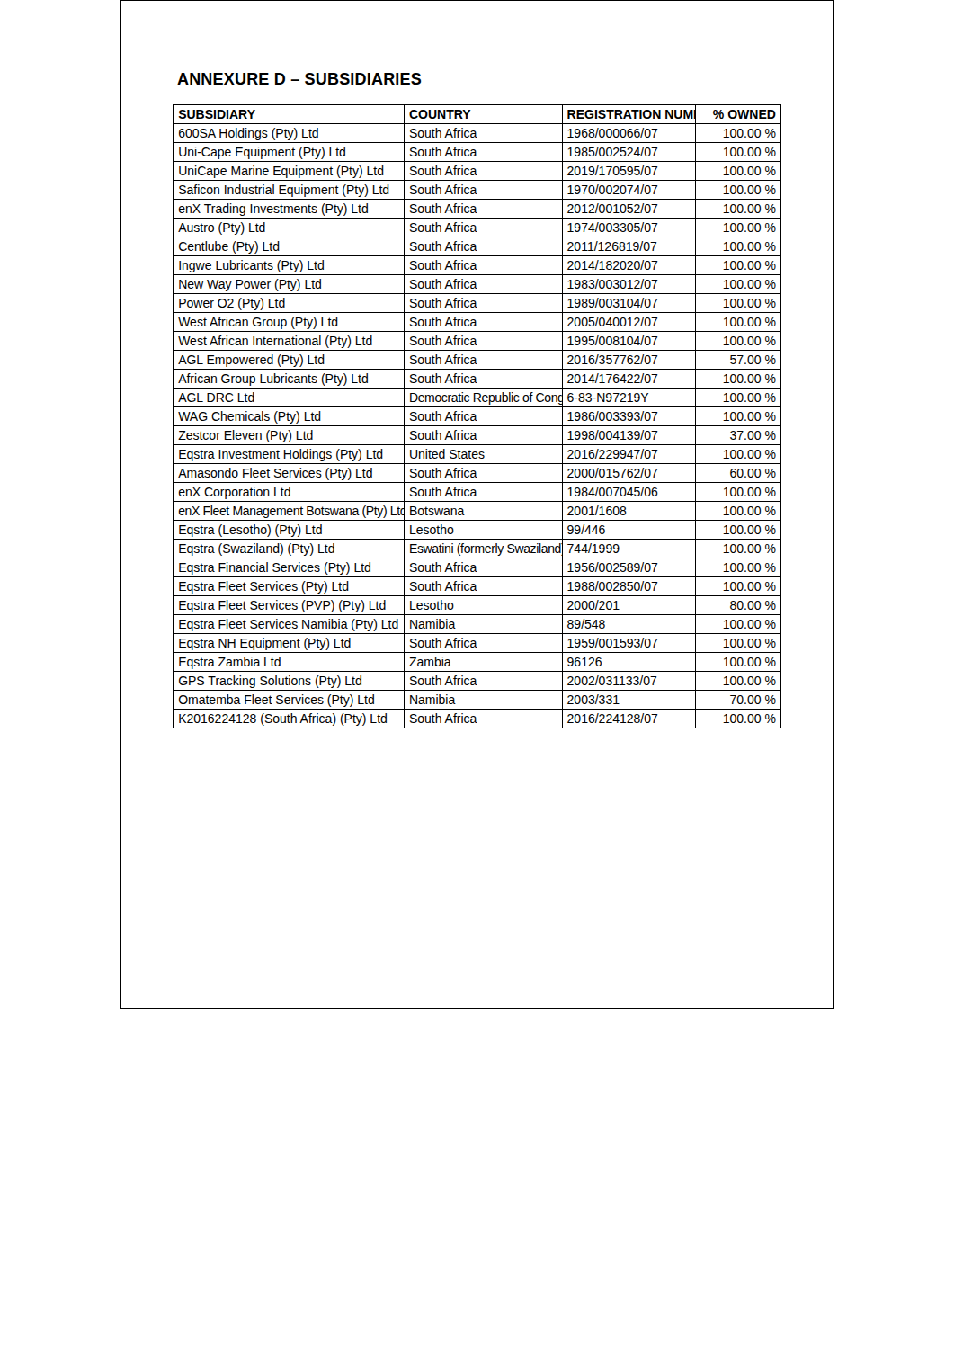ANNEXURE D – SUBSIDIARIES
| SUBSIDIARY | COUNTRY | REGISTRATION NUMBER | % OWNED |
| --- | --- | --- | --- |
| 600SA Holdings (Pty) Ltd | South Africa | 1968/000066/07 | 100.00 % |
| Uni-Cape Equipment (Pty) Ltd | South Africa | 1985/002524/07 | 100.00 % |
| UniCape Marine Equipment (Pty) Ltd | South Africa | 2019/170595/07 | 100.00 % |
| Saficon Industrial Equipment (Pty) Ltd | South Africa | 1970/002074/07 | 100.00 % |
| enX Trading Investments (Pty) Ltd | South Africa | 2012/001052/07 | 100.00 % |
| Austro (Pty) Ltd | South Africa | 1974/003305/07 | 100.00 % |
| Centlube (Pty) Ltd | South Africa | 2011/126819/07 | 100.00 % |
| Ingwe Lubricants (Pty) Ltd | South Africa | 2014/182020/07 | 100.00 % |
| New Way Power (Pty) Ltd | South Africa | 1983/003012/07 | 100.00 % |
| Power O2 (Pty) Ltd | South Africa | 1989/003104/07 | 100.00 % |
| West African Group (Pty) Ltd | South Africa | 2005/040012/07 | 100.00 % |
| West African International (Pty) Ltd | South Africa | 1995/008104/07 | 100.00 % |
| AGL Empowered (Pty) Ltd | South Africa | 2016/357762/07 | 57.00 % |
| African Group Lubricants (Pty) Ltd | South Africa | 2014/176422/07 | 100.00 % |
| AGL DRC Ltd | Democratic Republic of Congo | 6-83-N97219Y | 100.00 % |
| WAG Chemicals (Pty) Ltd | South Africa | 1986/003393/07 | 100.00 % |
| Zestcor Eleven (Pty) Ltd | South Africa | 1998/004139/07 | 37.00 % |
| Eqstra Investment Holdings (Pty) Ltd | United States | 2016/229947/07 | 100.00 % |
| Amasondo Fleet Services (Pty) Ltd | South Africa | 2000/015762/07 | 60.00 % |
| enX Corporation Ltd | South Africa | 1984/007045/06 | 100.00 % |
| enX Fleet Management Botswana (Pty) Ltd | Botswana | 2001/1608 | 100.00 % |
| Eqstra (Lesotho) (Pty) Ltd | Lesotho | 99/446 | 100.00 % |
| Eqstra (Swaziland) (Pty) Ltd | Eswatini (formerly Swaziland) | 744/1999 | 100.00 % |
| Eqstra Financial Services (Pty) Ltd | South Africa | 1956/002589/07 | 100.00 % |
| Eqstra Fleet Services (Pty) Ltd | South Africa | 1988/002850/07 | 100.00 % |
| Eqstra Fleet Services (PVP) (Pty) Ltd | Lesotho | 2000/201 | 80.00 % |
| Eqstra Fleet Services Namibia (Pty) Ltd | Namibia | 89/548 | 100.00 % |
| Eqstra NH Equipment (Pty) Ltd | South Africa | 1959/001593/07 | 100.00 % |
| Eqstra Zambia Ltd | Zambia | 96126 | 100.00 % |
| GPS Tracking Solutions (Pty) Ltd | South Africa | 2002/031133/07 | 100.00 % |
| Omatemba Fleet Services (Pty) Ltd | Namibia | 2003/331 | 70.00 % |
| K2016224128 (South Africa) (Pty) Ltd | South Africa | 2016/224128/07 | 100.00 % |